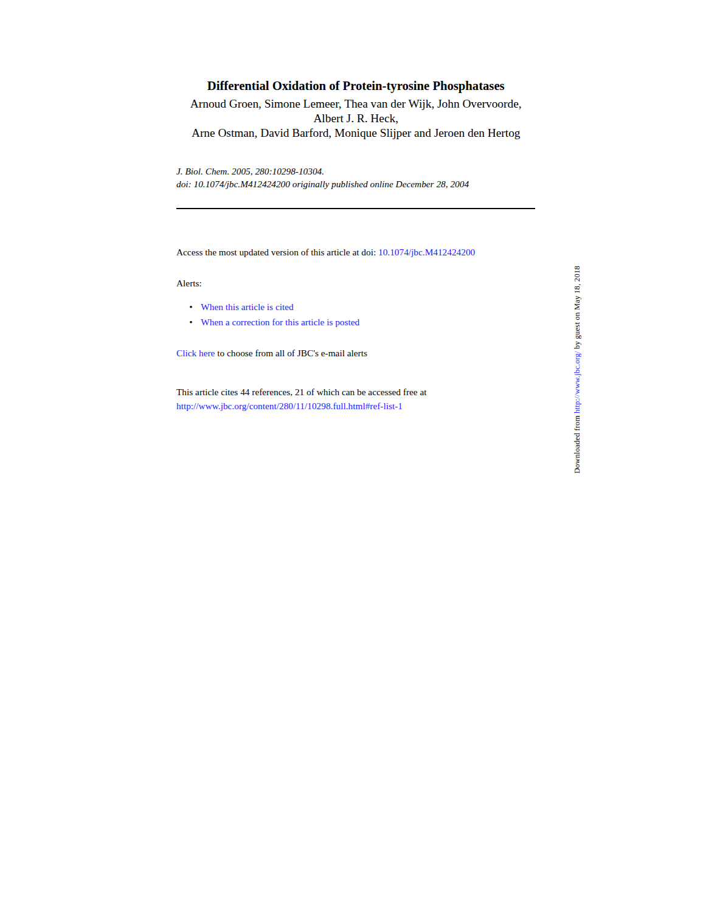Differential Oxidation of Protein-tyrosine Phosphatases
Arnoud Groen, Simone Lemeer, Thea van der Wijk, John Overvoorde, Albert J. R. Heck,
Arne Ostman, David Barford, Monique Slijper and Jeroen den Hertog
J. Biol. Chem. 2005, 280:10298-10304.
doi: 10.1074/jbc.M412424200 originally published online December 28, 2004
Access the most updated version of this article at doi: 10.1074/jbc.M412424200
Alerts:
When this article is cited
When a correction for this article is posted
Click here to choose from all of JBC's e-mail alerts
This article cites 44 references, 21 of which can be accessed free at
http://www.jbc.org/content/280/11/10298.full.html#ref-list-1
Downloaded from http://www.jbc.org/ by guest on May 18, 2018